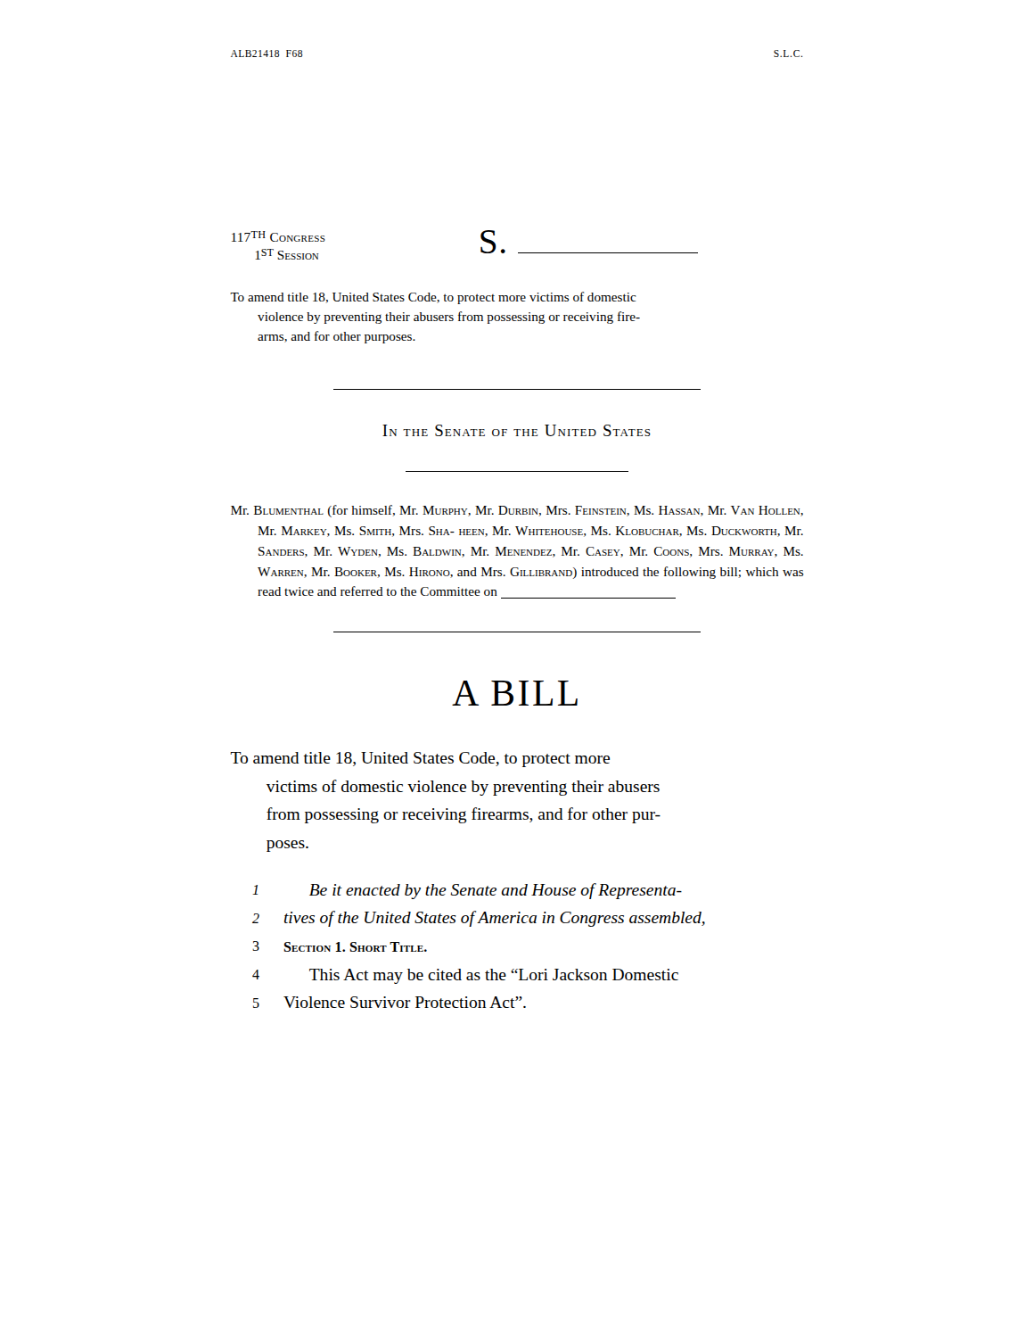ALB21418 F68
S.L.C.
117TH Congress
1ST Session
S.
To amend title 18, United States Code, to protect more victims of domestic violence by preventing their abusers from possessing or receiving fire- arms, and for other purposes.
In the Senate of the United States
Mr. Blumenthal (for himself, Mr. Murphy, Mr. Durbin, Mrs. Feinstein, Ms. Hassan, Mr. Van Hollen, Mr. Markey, Ms. Smith, Mrs. Sha- heen, Mr. Whitehouse, Ms. Klobuchar, Ms. Duckworth, Mr. Sanders, Mr. Wyden, Ms. Baldwin, Mr. Menendez, Mr. Casey, Mr. Coons, Mrs. Murray, Ms. Warren, Mr. Booker, Ms. Hirono, and Mrs. Gillibrand) introduced the following bill; which was read twice and referred to the Committee on
A BILL
To amend title 18, United States Code, to protect more victims of domestic violence by preventing their abusers from possessing or receiving firearms, and for other pur- poses.
Be it enacted by the Senate and House of Representa-
tives of the United States of America in Congress assembled,
Section 1. Short Title.
This Act may be cited as the “Lori Jackson Domestic
Violence Survivor Protection Act”.